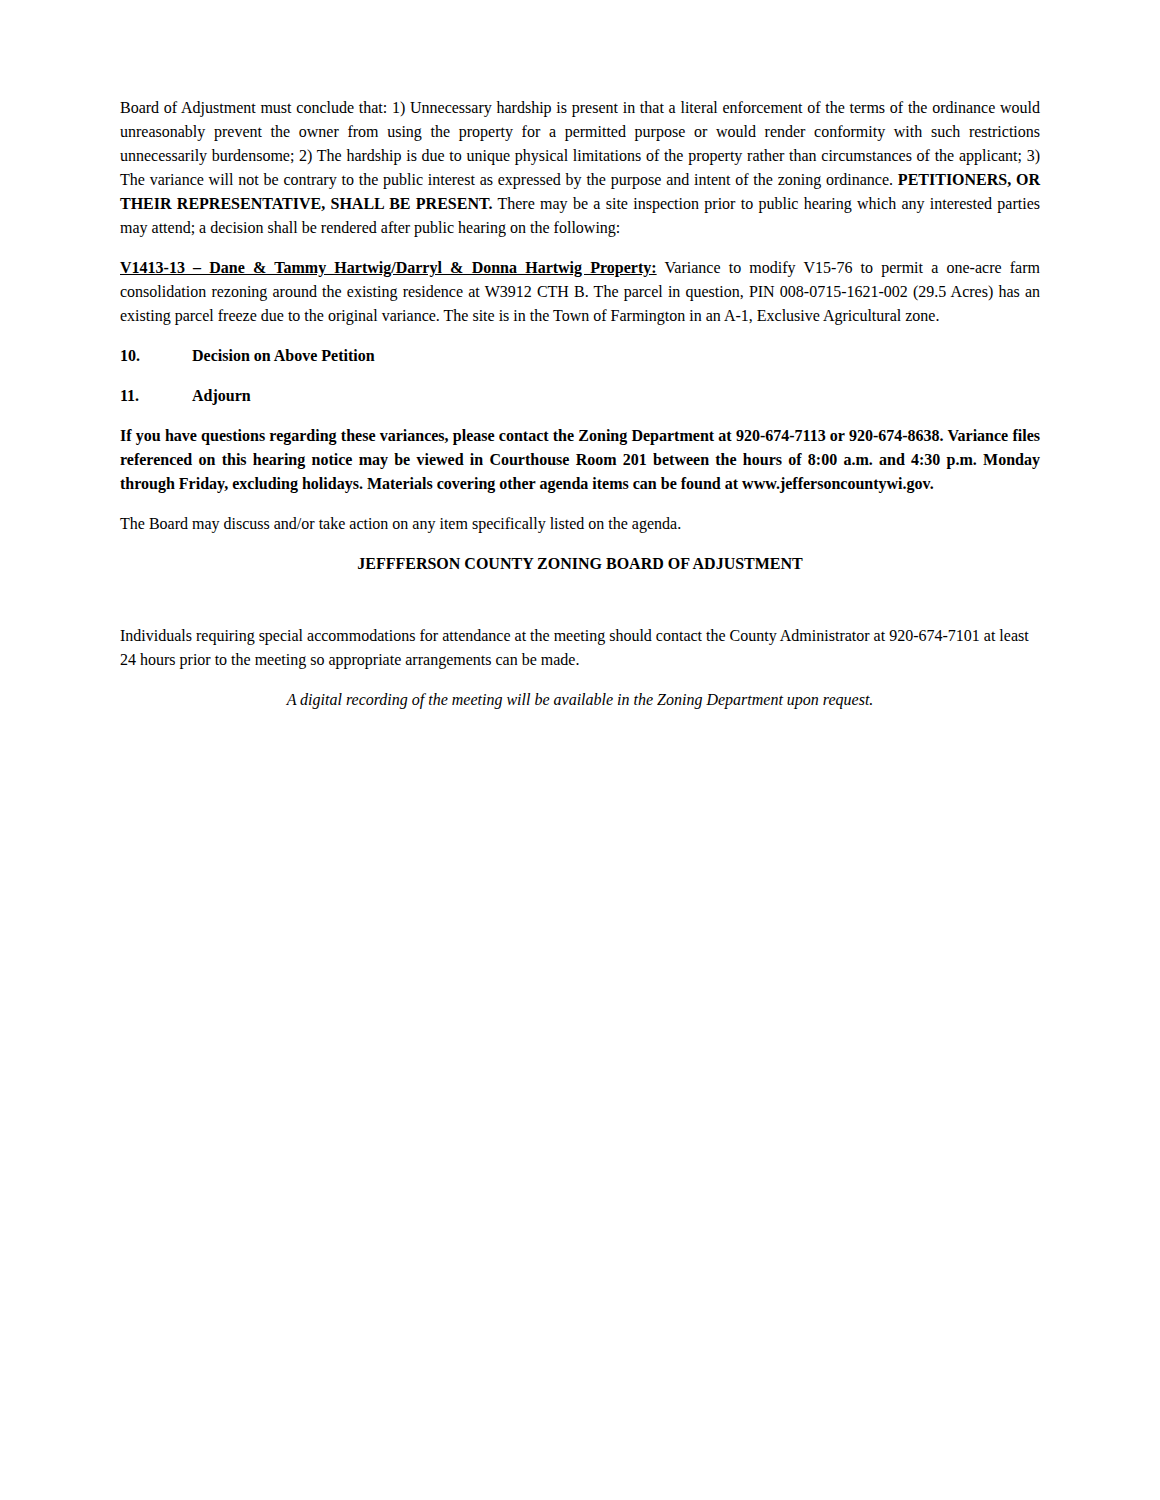Board of Adjustment must conclude that: 1) Unnecessary hardship is present in that a literal enforcement of the terms of the ordinance would unreasonably prevent the owner from using the property for a permitted purpose or would render conformity with such restrictions unnecessarily burdensome; 2) The hardship is due to unique physical limitations of the property rather than circumstances of the applicant; 3) The variance will not be contrary to the public interest as expressed by the purpose and intent of the zoning ordinance. PETITIONERS, OR THEIR REPRESENTATIVE, SHALL BE PRESENT. There may be a site inspection prior to public hearing which any interested parties may attend; a decision shall be rendered after public hearing on the following:
V1413-13 – Dane & Tammy Hartwig/Darryl & Donna Hartwig Property: Variance to modify V15-76 to permit a one-acre farm consolidation rezoning around the existing residence at W3912 CTH B. The parcel in question, PIN 008-0715-1621-002 (29.5 Acres) has an existing parcel freeze due to the original variance. The site is in the Town of Farmington in an A-1, Exclusive Agricultural zone.
10. Decision on Above Petition
11. Adjourn
If you have questions regarding these variances, please contact the Zoning Department at 920-674-7113 or 920-674-8638. Variance files referenced on this hearing notice may be viewed in Courthouse Room 201 between the hours of 8:00 a.m. and 4:30 p.m. Monday through Friday, excluding holidays. Materials covering other agenda items can be found at www.jeffersoncountywi.gov.
The Board may discuss and/or take action on any item specifically listed on the agenda.
JEFFFERSON COUNTY ZONING BOARD OF ADJUSTMENT
Individuals requiring special accommodations for attendance at the meeting should contact the County Administrator at 920-674-7101 at least 24 hours prior to the meeting so appropriate arrangements can be made.
A digital recording of the meeting will be available in the Zoning Department upon request.